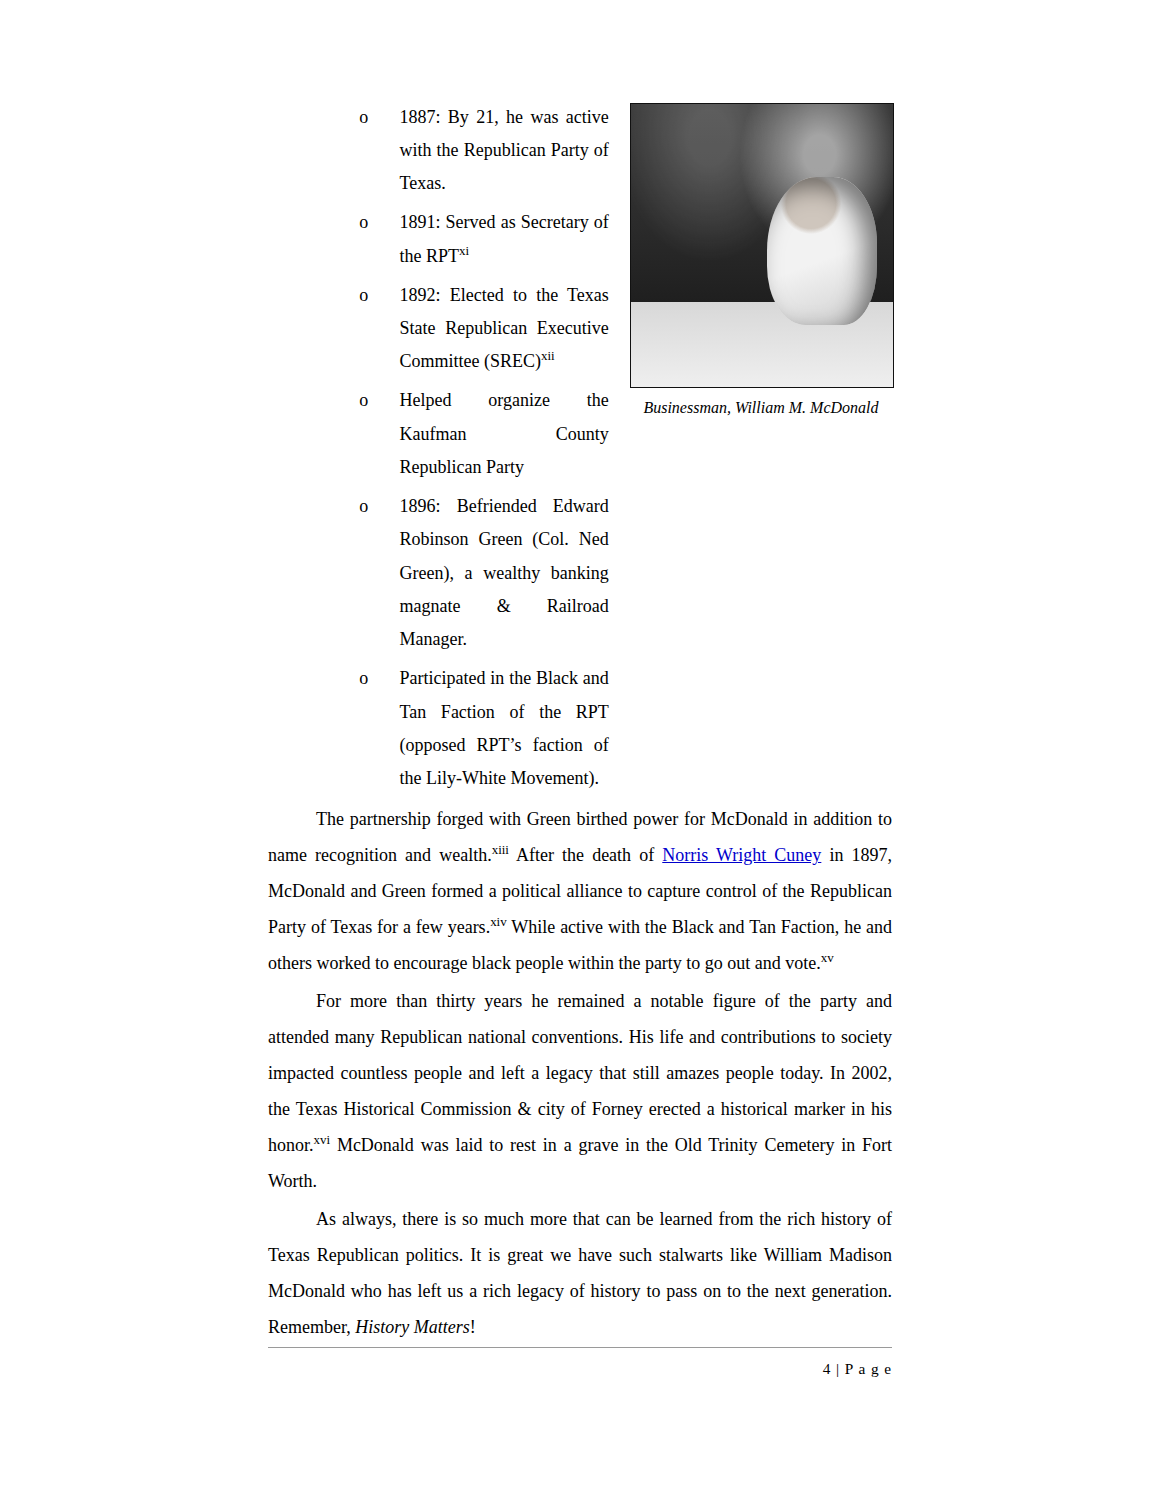1887: By 21, he was active with the Republican Party of Texas.
1891: Served as Secretary of the RPTxi
1892: Elected to the Texas State Republican Executive Committee (SREC)xii
Helped organize the Kaufman County Republican Party
1896: Befriended Edward Robinson Green (Col. Ned Green), a wealthy banking magnate & Railroad Manager.
Participated in the Black and Tan Faction of the RPT (opposed RPT’s faction of the Lily-White Movement).
Businessman, William M. McDonald
The partnership forged with Green birthed power for McDonald in addition to name recognition and wealth.xiii After the death of Norris Wright Cuney in 1897, McDonald and Green formed a political alliance to capture control of the Republican Party of Texas for a few years.xiv While active with the Black and Tan Faction, he and others worked to encourage black people within the party to go out and vote.xv
For more than thirty years he remained a notable figure of the party and attended many Republican national conventions. His life and contributions to society impacted countless people and left a legacy that still amazes people today. In 2002, the Texas Historical Commission & city of Forney erected a historical marker in his honor.xvi McDonald was laid to rest in a grave in the Old Trinity Cemetery in Fort Worth.
As always, there is so much more that can be learned from the rich history of Texas Republican politics. It is great we have such stalwarts like William Madison McDonald who has left us a rich legacy of history to pass on to the next generation. Remember, History Matters!
4 | P a g e